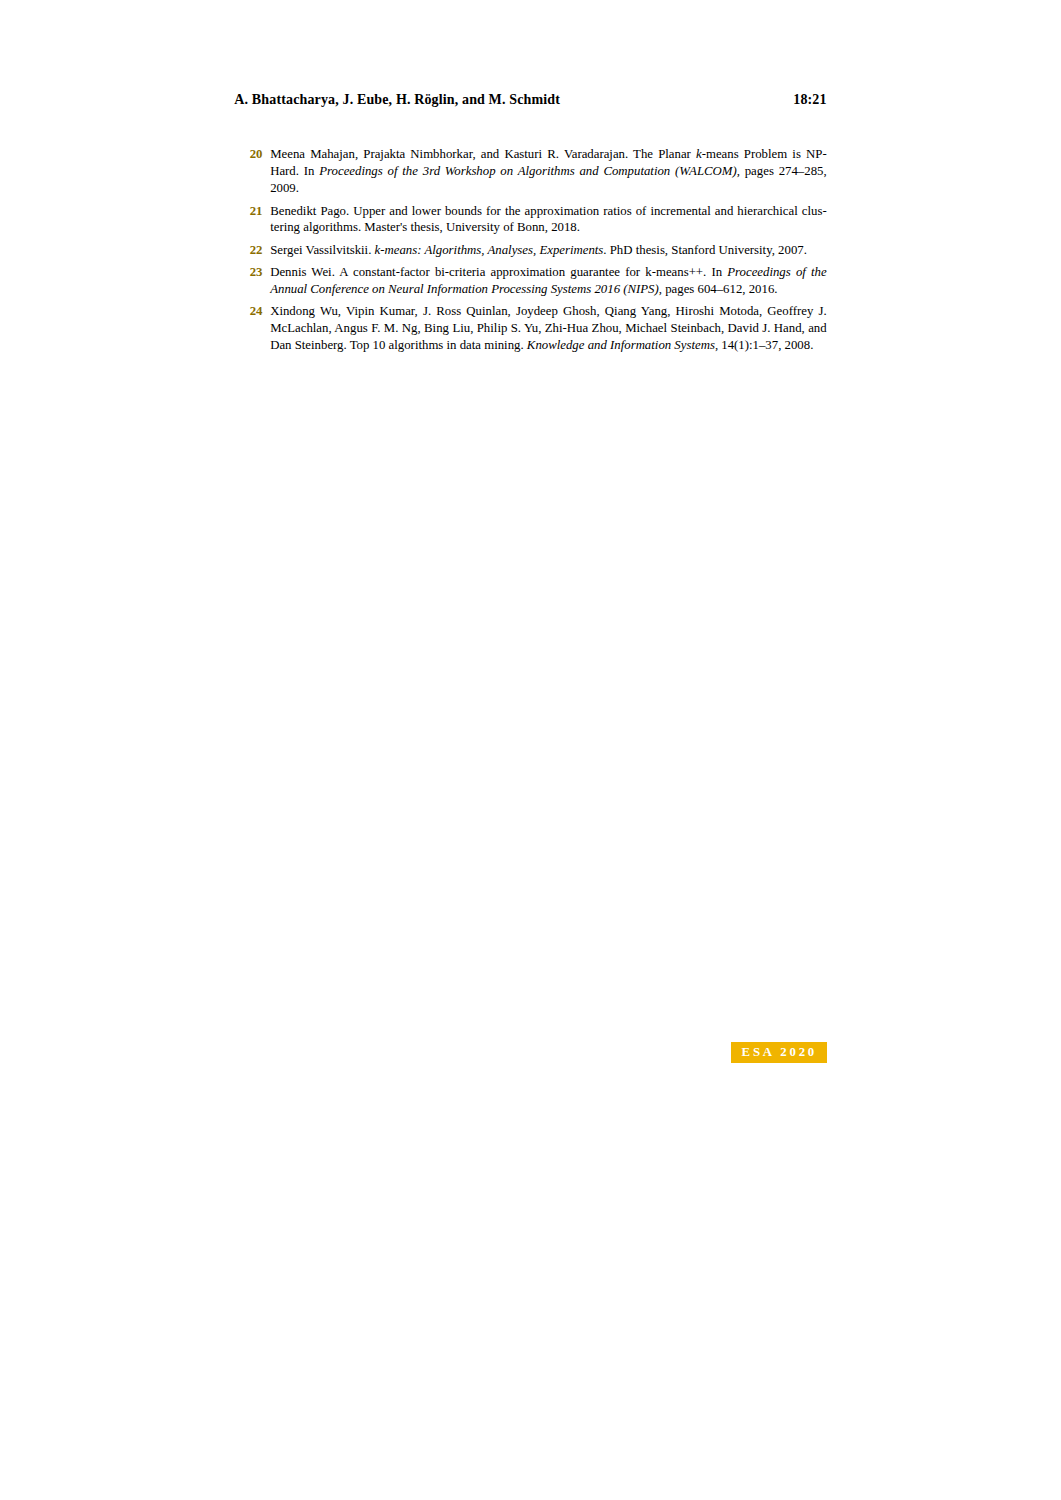A. Bhattacharya, J. Eube, H. Röglin, and M. Schmidt 18:21
20 Meena Mahajan, Prajakta Nimbhorkar, and Kasturi R. Varadarajan. The Planar k-means Problem is NP-Hard. In Proceedings of the 3rd Workshop on Algorithms and Computation (WALCOM), pages 274–285, 2009.
21 Benedikt Pago. Upper and lower bounds for the approximation ratios of incremental and hierarchical clustering algorithms. Master's thesis, University of Bonn, 2018.
22 Sergei Vassilvitskii. k-means: Algorithms, Analyses, Experiments. PhD thesis, Stanford University, 2007.
23 Dennis Wei. A constant-factor bi-criteria approximation guarantee for k-means++. In Proceedings of the Annual Conference on Neural Information Processing Systems 2016 (NIPS), pages 604–612, 2016.
24 Xindong Wu, Vipin Kumar, J. Ross Quinlan, Joydeep Ghosh, Qiang Yang, Hiroshi Motoda, Geoffrey J. McLachlan, Angus F. M. Ng, Bing Liu, Philip S. Yu, Zhi-Hua Zhou, Michael Steinbach, David J. Hand, and Dan Steinberg. Top 10 algorithms in data mining. Knowledge and Information Systems, 14(1):1–37, 2008.
ESA 2020